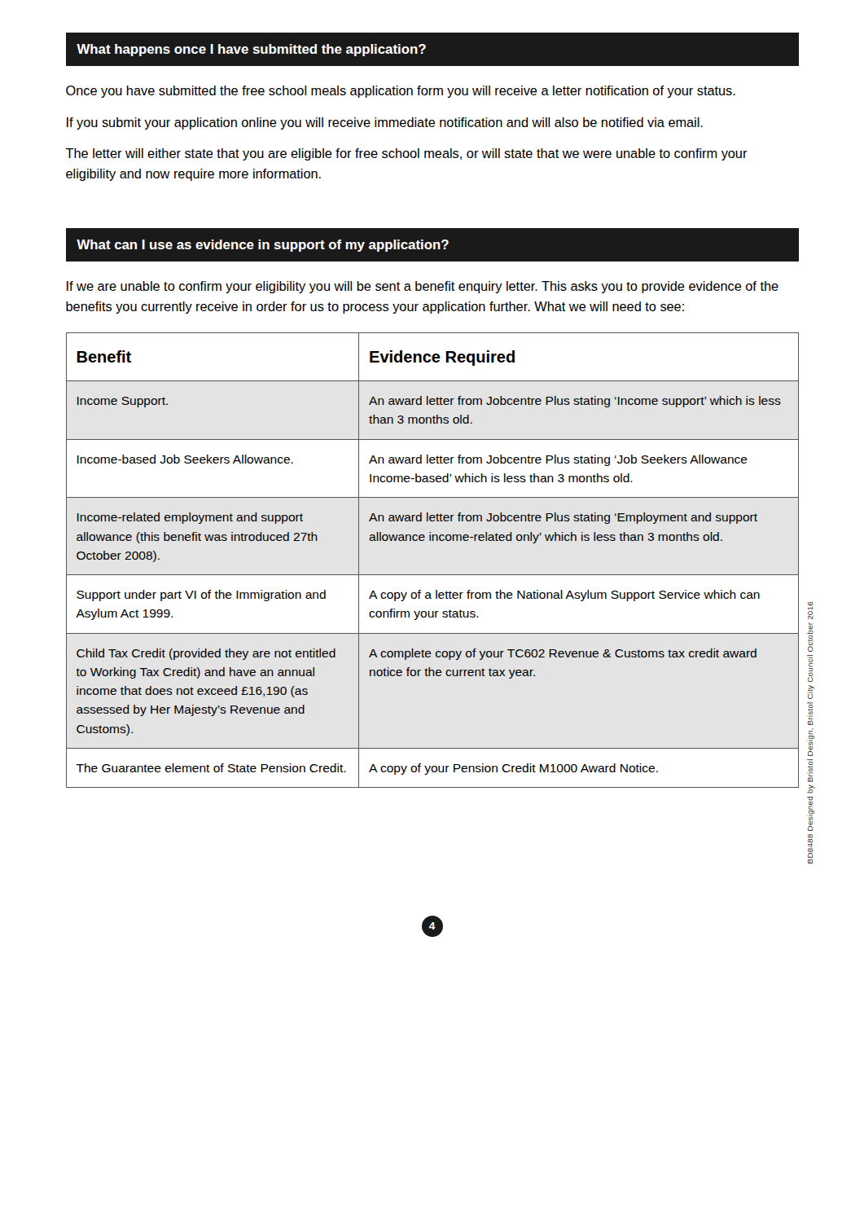What happens once I have submitted the application?
Once you have submitted the free school meals application form you will receive a letter notification of your status.
If you submit your application online you will receive immediate notification and will also be notified via email.
The letter will either state that you are eligible for free school meals, or will state that we were unable to confirm your eligibility and now require more information.
What can I use as evidence in support of my application?
If we are unable to confirm your eligibility you will be sent a benefit enquiry letter. This asks you to provide evidence of the benefits you currently receive in order for us to process your application further. What we will need to see:
| Benefit | Evidence Required |
| --- | --- |
| Income Support. | An award letter from Jobcentre Plus stating ‘Income support’ which is less than 3 months old. |
| Income-based Job Seekers Allowance. | An award letter from Jobcentre Plus stating ‘Job Seekers Allowance Income-based’ which is less than 3 months old. |
| Income-related employment and support allowance (this benefit was introduced 27th October 2008). | An award letter from Jobcentre Plus stating ‘Employment and support allowance income-related only’ which is less than 3 months old. |
| Support under part VI of the Immigration and Asylum Act 1999. | A copy of a letter from the National Asylum Support Service which can confirm your status. |
| Child Tax Credit (provided they are not entitled to Working Tax Credit) and have an annual income that does not exceed £16,190 (as assessed by Her Majesty’s Revenue and Customs). | A complete copy of your TC602 Revenue & Customs tax credit award notice for the current tax year. |
| The Guarantee element of State Pension Credit. | A copy of your Pension Credit M1000 Award Notice. |
BD8488 Designed by Bristol Design, Bristol City Council October 2016
4